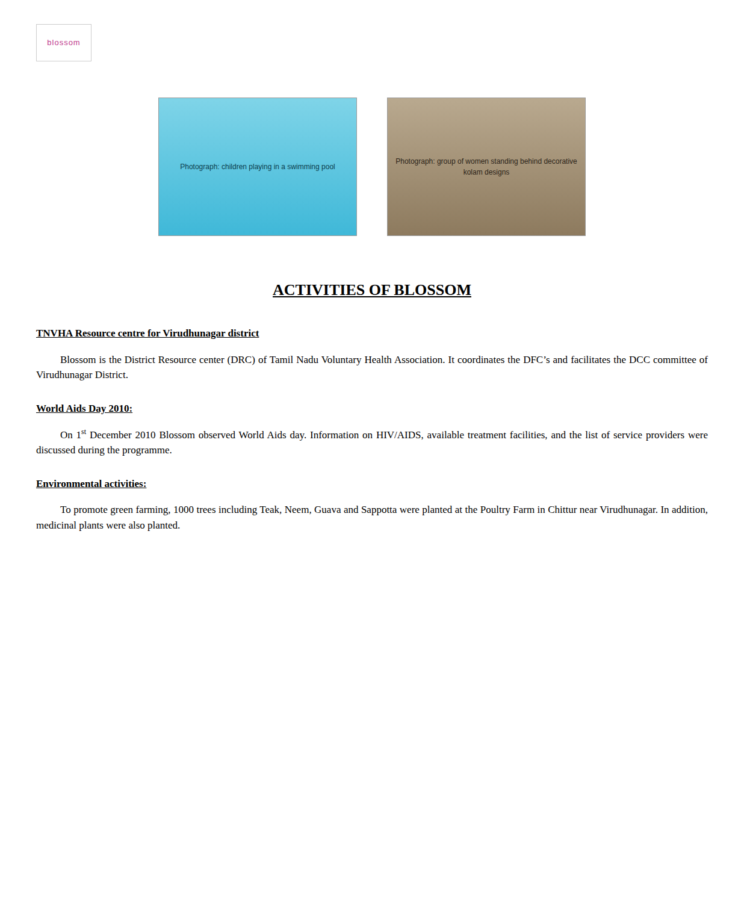blossom
Photograph: children playing in a swimming pool
Photograph: group of women standing behind decorative kolam designs
ACTIVITIES OF BLOSSOM
TNVHA Resource centre for Virudhunagar district
Blossom is the District Resource center (DRC) of Tamil Nadu Voluntary Health Association. It coordinates the DFC’s and facilitates the DCC committee of Virudhunagar District.
World Aids Day 2010:
On 1st December 2010 Blossom observed World Aids day. Information on HIV/AIDS, available treatment facilities, and the list of service providers were discussed during the programme.
Environmental activities:
To promote green farming, 1000 trees including Teak, Neem, Guava and Sappotta were planted at the Poultry Farm in Chittur near Virudhunagar. In addition, medicinal plants were also planted.